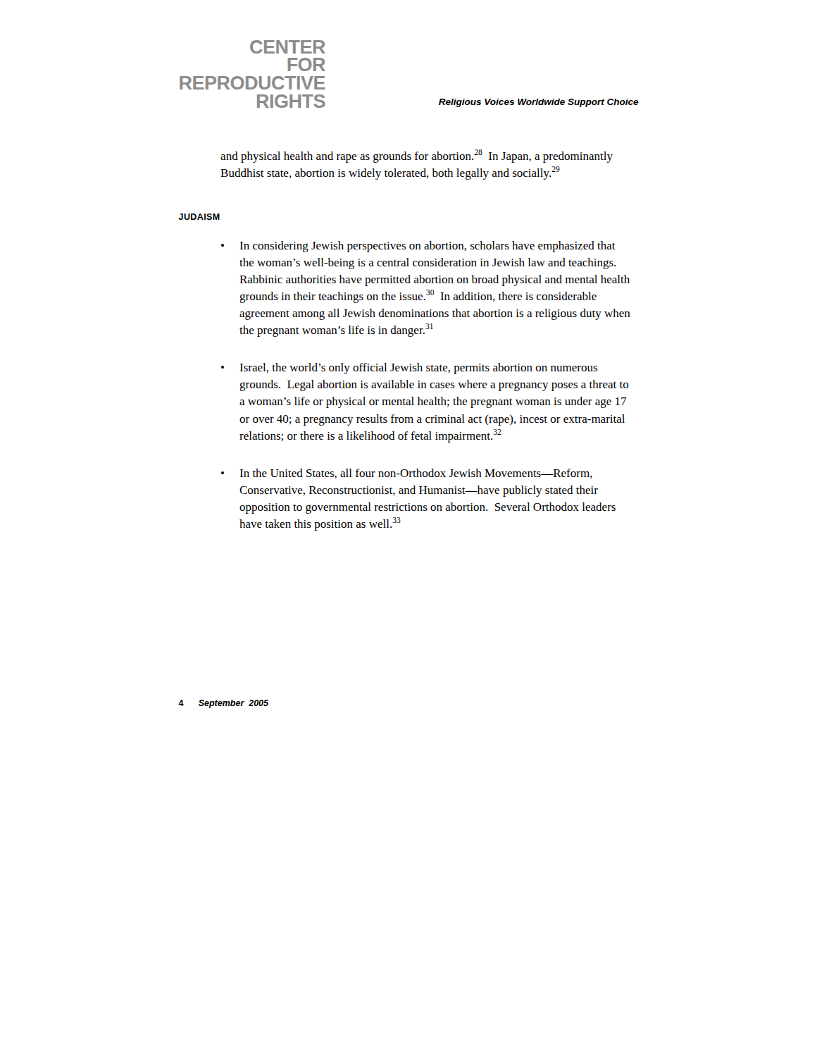Center For Reproductive Rights
Religious Voices Worldwide Support Choice
and physical health and rape as grounds for abortion.28 In Japan, a predominantly Buddhist state, abortion is widely tolerated, both legally and socially.29
JUDAISM
In considering Jewish perspectives on abortion, scholars have emphasized that the woman’s well-being is a central consideration in Jewish law and teachings. Rabbinic authorities have permitted abortion on broad physical and mental health grounds in their teachings on the issue.30 In addition, there is considerable agreement among all Jewish denominations that abortion is a religious duty when the pregnant woman’s life is in danger.31
Israel, the world’s only official Jewish state, permits abortion on numerous grounds. Legal abortion is available in cases where a pregnancy poses a threat to a woman’s life or physical or mental health; the pregnant woman is under age 17 or over 40; a pregnancy results from a criminal act (rape), incest or extra-marital relations; or there is a likelihood of fetal impairment.32
In the United States, all four non-Orthodox Jewish Movements—Reform, Conservative, Reconstructionist, and Humanist—have publicly stated their opposition to governmental restrictions on abortion. Several Orthodox leaders have taken this position as well.33
4 September 2005